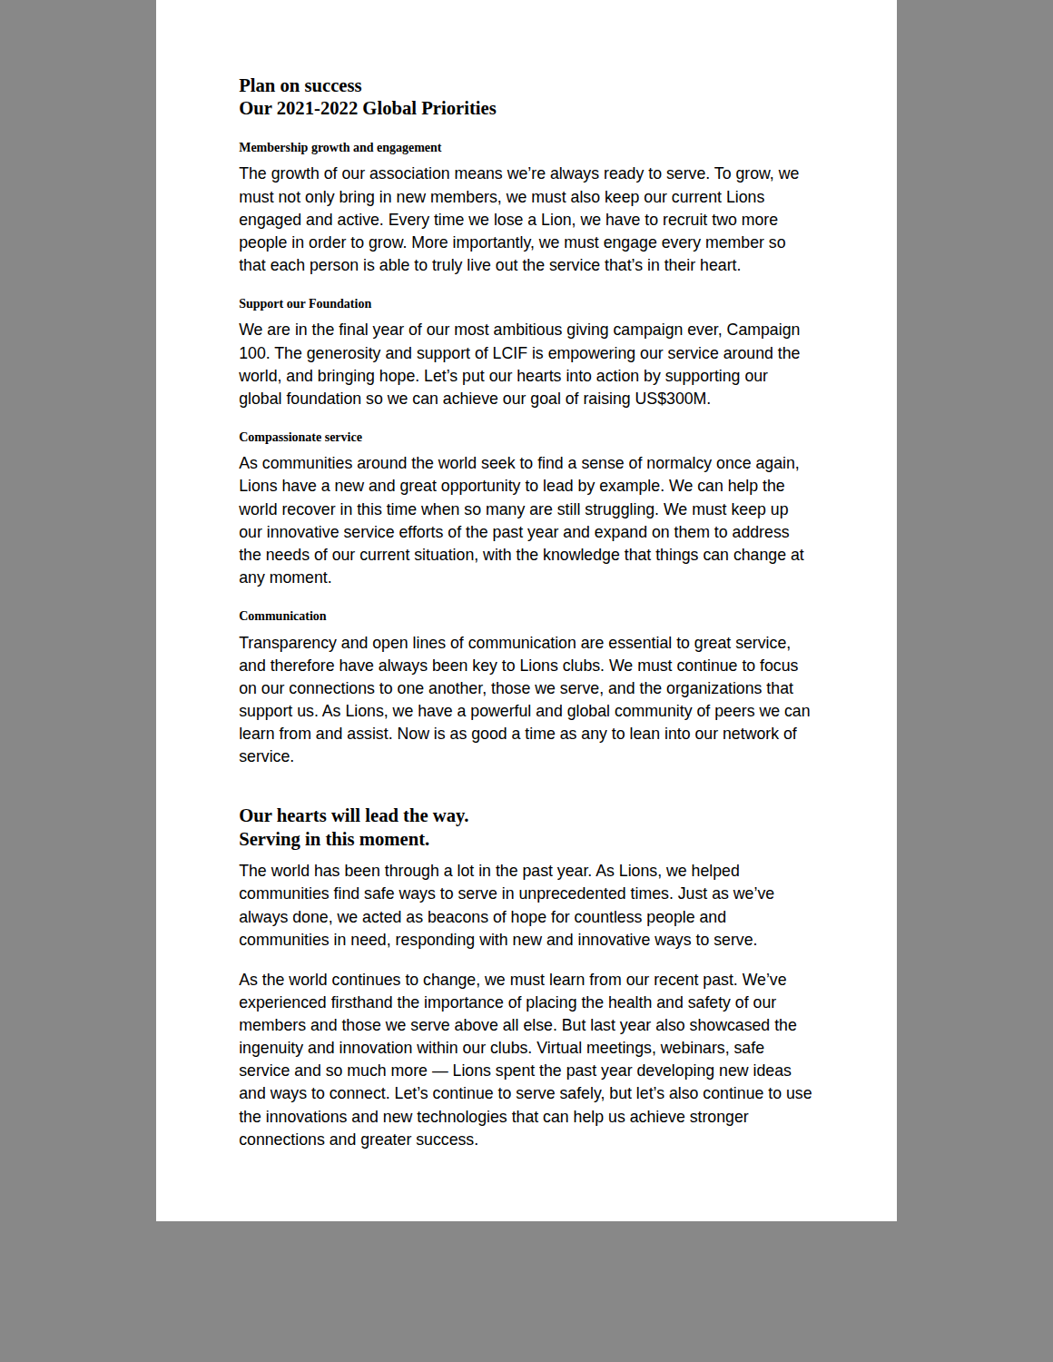Plan on successOur 2021-2022 Global Priorities
Membership growth and engagement
The growth of our association means we’re always ready to serve. To grow, we must not only bring in new members, we must also keep our current Lions engaged and active. Every time we lose a Lion, we have to recruit two more people in order to grow. More importantly, we must engage every member so that each person is able to truly live out the service that’s in their heart.
Support our Foundation
We are in the final year of our most ambitious giving campaign ever, Campaign 100. The generosity and support of LCIF is empowering our service around the world, and bringing hope. Let’s put our hearts into action by supporting our global foundation so we can achieve our goal of raising US$300M.
Compassionate service
As communities around the world seek to find a sense of normalcy once again, Lions have a new and great opportunity to lead by example. We can help the world recover in this time when so many are still struggling. We must keep up our innovative service efforts of the past year and expand on them to address the needs of our current situation, with the knowledge that things can change at any moment.
Communication
Transparency and open lines of communication are essential to great service, and therefore have always been key to Lions clubs. We must continue to focus on our connections to one another, those we serve, and the organizations that support us. As Lions, we have a powerful and global community of peers we can learn from and assist. Now is as good a time as any to lean into our network of service.
Our hearts will lead the way.Serving in this moment.
The world has been through a lot in the past year. As Lions, we helped communities find safe ways to serve in unprecedented times. Just as we’ve always done, we acted as beacons of hope for countless people and communities in need, responding with new and innovative ways to serve.
As the world continues to change, we must learn from our recent past. We’ve experienced firsthand the importance of placing the health and safety of our members and those we serve above all else. But last year also showcased the ingenuity and innovation within our clubs. Virtual meetings, webinars, safe service and so much more — Lions spent the past year developing new ideas and ways to connect. Let’s continue to serve safely, but let’s also continue to use the innovations and new technologies that can help us achieve stronger connections and greater success.